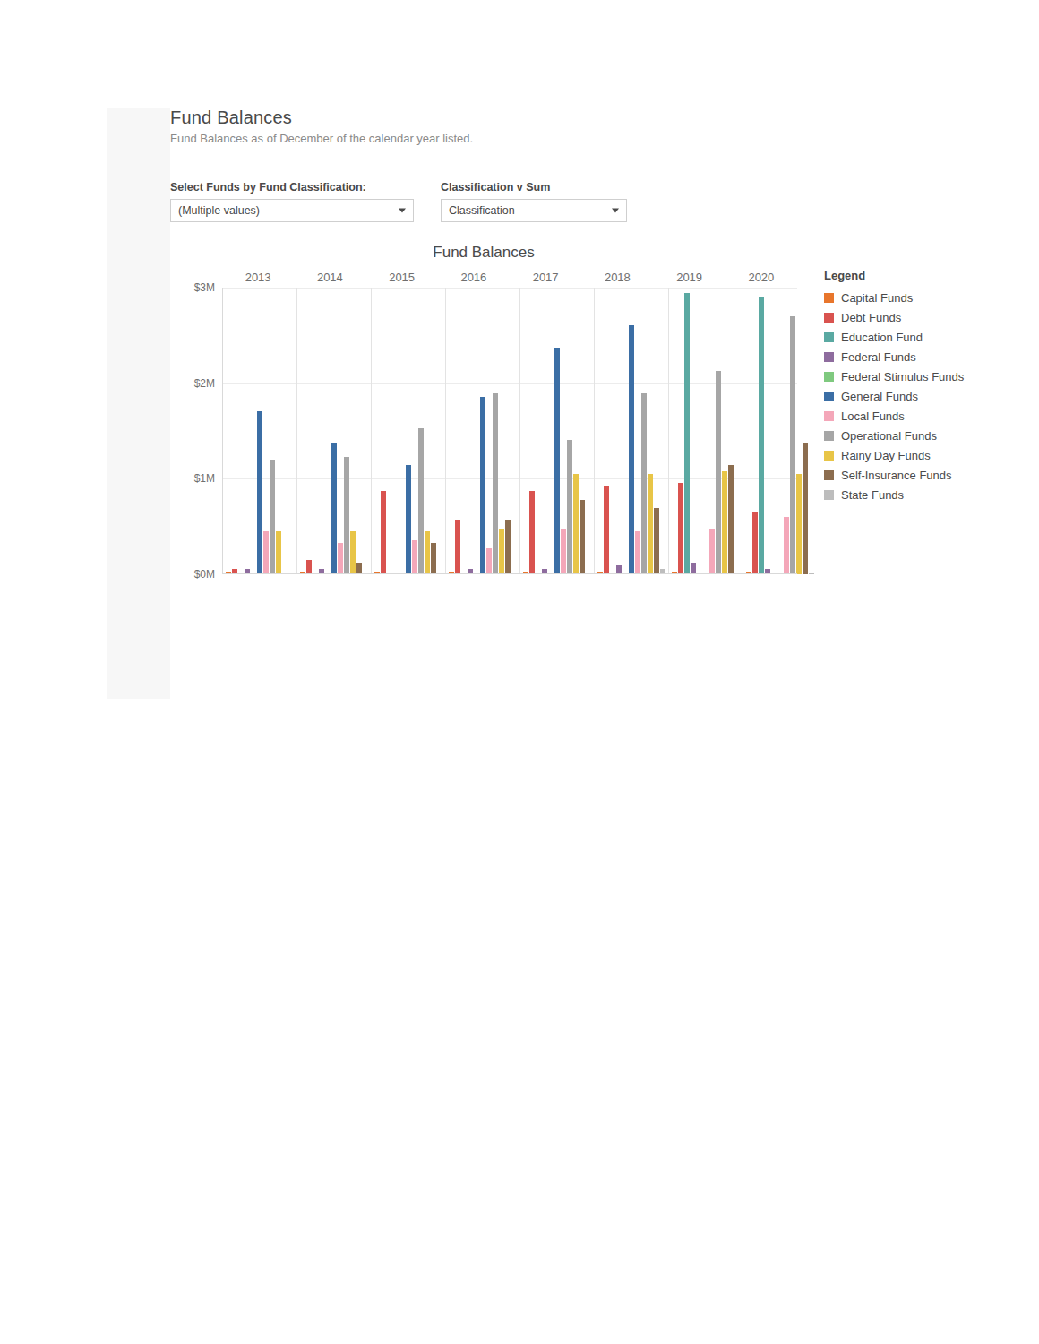Fund Balances
Fund Balances as of December of the calendar year listed.
Select Funds by Fund Classification:
(Multiple values)
Classification v Sum
Classification
Fund Balances
2013
2014
2015
2016
2017
2018
2019
2020
$3M
$2M
$1M
$0M
Legend
Capital Funds
Debt Funds
Education Fund
Federal Funds
Federal Stimulus Funds
General Funds
Local Funds
Operational Funds
Rainy Day Funds
Self-Insurance Funds
State Funds